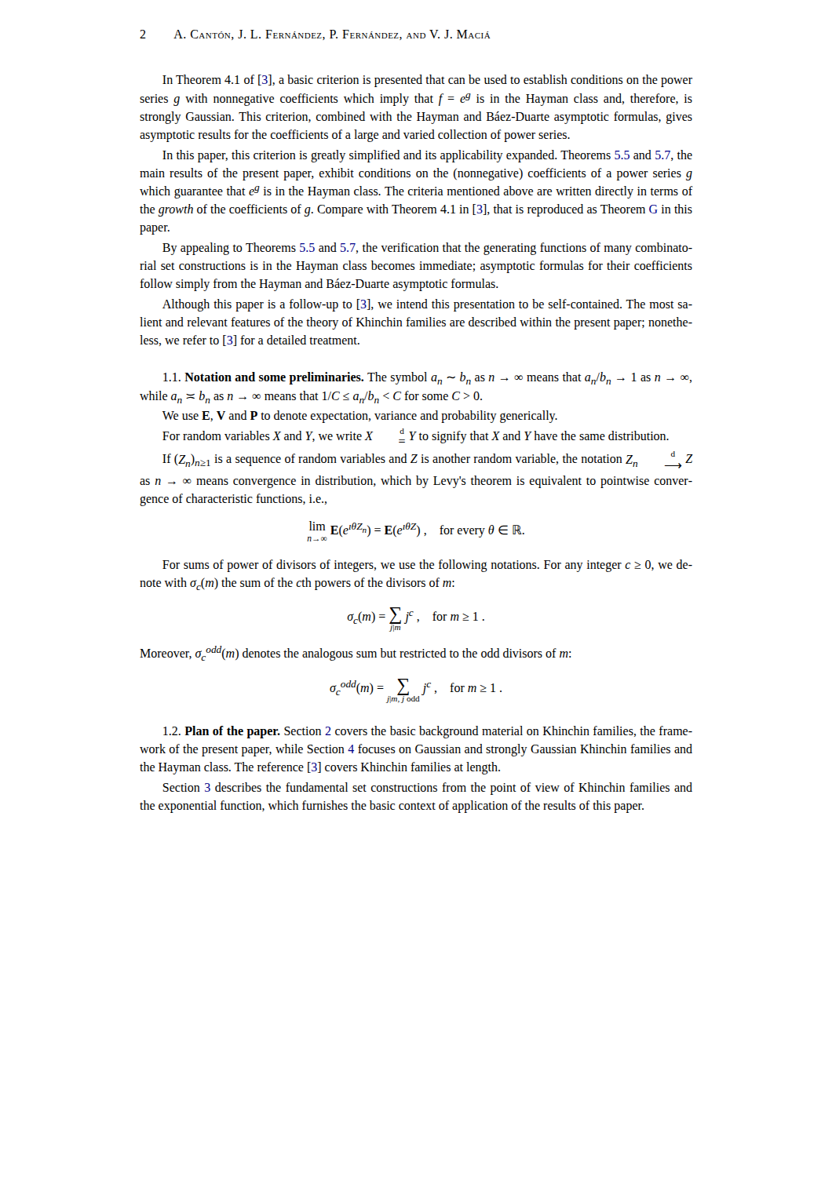2 A. Cantón, J. L. Fernández, P. Fernández, and V. J. Maciá
In Theorem 4.1 of [3], a basic criterion is presented that can be used to establish conditions on the power series g with nonnegative coefficients which imply that f = eg is in the Hayman class and, therefore, is strongly Gaussian. This criterion, combined with the Hayman and Báez-Duarte asymptotic formulas, gives asymptotic results for the coefficients of a large and varied collection of power series.
In this paper, this criterion is greatly simplified and its applicability expanded. Theorems 5.5 and 5.7, the main results of the present paper, exhibit conditions on the (nonnegative) coefficients of a power series g which guarantee that eg is in the Hayman class. The criteria mentioned above are written directly in terms of the growth of the coefficients of g. Compare with Theorem 4.1 in [3], that is reproduced as Theorem G in this paper.
By appealing to Theorems 5.5 and 5.7, the verification that the generating functions of many combinatorial set constructions is in the Hayman class becomes immediate; asymptotic formulas for their coefficients follow simply from the Hayman and Báez-Duarte asymptotic formulas.
Although this paper is a follow-up to [3], we intend this presentation to be self-contained. The most salient and relevant features of the theory of Khinchin families are described within the present paper; nonetheless, we refer to [3] for a detailed treatment.
1.1. Notation and some preliminaries. The symbol an ∼ bn as n → ∞ means that an/bn → 1 as n → ∞, while an ≍ bn as n → ∞ means that 1/C ≤ an/bn < C for some C > 0.
We use E, V and P to denote expectation, variance and probability generically.
For random variables X and Y, we write X d= Y to signify that X and Y have the same distribution.
If (Zn)n≥1 is a sequence of random variables and Z is another random variable, the notation Zn d⟶ Z as n → ∞ means convergence in distribution, which by Levy's theorem is equivalent to pointwise convergence of characteristic functions, i.e.,
lim n→∞ E(eıθZn) = E(eıθZ) , for every θ ∈ ℝ.
For sums of power of divisors of integers, we use the following notations. For any integer c ≥ 0, we denote with σc(m) the sum of the cth powers of the divisors of m:
σc(m) = ∑j|m jc , for m ≥ 1 .
Moreover, σcodd(m) denotes the analogous sum but restricted to the odd divisors of m:
σcodd(m) = ∑j|m, j odd jc , for m ≥ 1 .
1.2. Plan of the paper. Section 2 covers the basic background material on Khinchin families, the framework of the present paper, while Section 4 focuses on Gaussian and strongly Gaussian Khinchin families and the Hayman class. The reference [3] covers Khinchin families at length.
Section 3 describes the fundamental set constructions from the point of view of Khinchin families and the exponential function, which furnishes the basic context of application of the results of this paper.